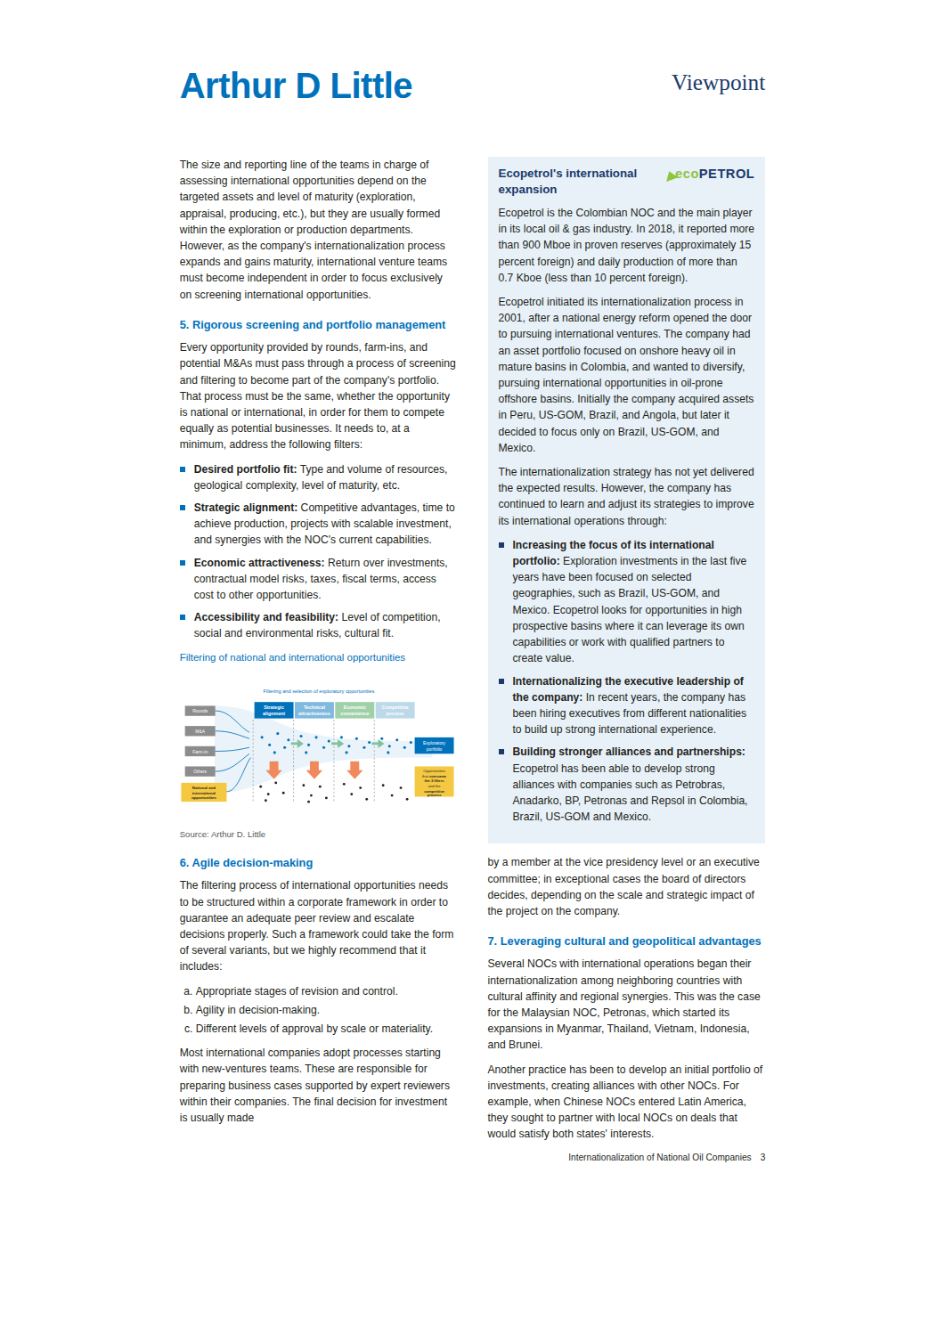Arthur D Little
Viewpoint
The size and reporting line of the teams in charge of assessing international opportunities depend on the targeted assets and level of maturity (exploration, appraisal, producing, etc.), but they are usually formed within the exploration or production departments. However, as the company's internationalization process expands and gains maturity, international venture teams must become independent in order to focus exclusively on screening international opportunities.
5. Rigorous screening and portfolio management
Every opportunity provided by rounds, farm-ins, and potential M&As must pass through a process of screening and filtering to become part of the company's portfolio. That process must be the same, whether the opportunity is national or international, in order for them to compete equally as potential businesses. It needs to, at a minimum, address the following filters:
Desired portfolio fit: Type and volume of resources, geological complexity, level of maturity, etc.
Strategic alignment: Competitive advantages, time to achieve production, projects with scalable investment, and synergies with the NOC's current capabilities.
Economic attractiveness: Return over investments, contractual model risks, taxes, fiscal terms, access cost to other opportunities.
Accessibility and feasibility: Level of competition, social and environmental risks, cultural fit.
Filtering of national and international opportunities
Filtering and selection of exploratory opportunities Strategic alignment Technical attractiveness Economic convenience Competitive process Rounds M&A Farm-in Others National and international opportunities Exploratory portfolio Opportunities that overcame the 3 filters and the competitive process
Source: Arthur D. Little
6. Agile decision-making
The filtering process of international opportunities needs to be structured within a corporate framework in order to guarantee an adequate peer review and escalate decisions properly. Such a framework could take the form of several variants, but we highly recommend that it includes:
Appropriate stages of revision and control.
Agility in decision-making.
Different levels of approval by scale or materiality.
Most international companies adopt processes starting with new-ventures teams. These are responsible for preparing business cases supported by expert reviewers within their companies. The final decision for investment is usually made
Ecopetrol's international expansion
eco PETROL
Ecopetrol is the Colombian NOC and the main player in its local oil & gas industry. In 2018, it reported more than 900 Mboe in proven reserves (approximately 15 percent foreign) and daily production of more than 0.7 Kboe (less than 10 percent foreign).
Ecopetrol initiated its internationalization process in 2001, after a national energy reform opened the door to pursuing international ventures. The company had an asset portfolio focused on onshore heavy oil in mature basins in Colombia, and wanted to diversify, pursuing international opportunities in oil-prone offshore basins. Initially the company acquired assets in Peru, US-GOM, Brazil, and Angola, but later it decided to focus only on Brazil, US-GOM, and Mexico.
The internationalization strategy has not yet delivered the expected results. However, the company has continued to learn and adjust its strategies to improve its international operations through:
Increasing the focus of its international portfolio: Exploration investments in the last five years have been focused on selected geographies, such as Brazil, US-GOM, and Mexico. Ecopetrol looks for opportunities in high prospective basins where it can leverage its own capabilities or work with qualified partners to create value.
Internationalizing the executive leadership of the company: In recent years, the company has been hiring executives from different nationalities to build up strong international experience.
Building stronger alliances and partnerships: Ecopetrol has been able to develop strong alliances with companies such as Petrobras, Anadarko, BP, Petronas and Repsol in Colombia, Brazil, US-GOM and Mexico.
by a member at the vice presidency level or an executive committee; in exceptional cases the board of directors decides, depending on the scale and strategic impact of the project on the company.
7. Leveraging cultural and geopolitical advantages
Several NOCs with international operations began their internationalization among neighboring countries with cultural affinity and regional synergies. This was the case for the Malaysian NOC, Petronas, which started its expansions in Myanmar, Thailand, Vietnam, Indonesia, and Brunei.
Another practice has been to develop an initial portfolio of investments, creating alliances with other NOCs. For example, when Chinese NOCs entered Latin America, they sought to partner with local NOCs on deals that would satisfy both states' interests.
Internationalization of National Oil Companies3